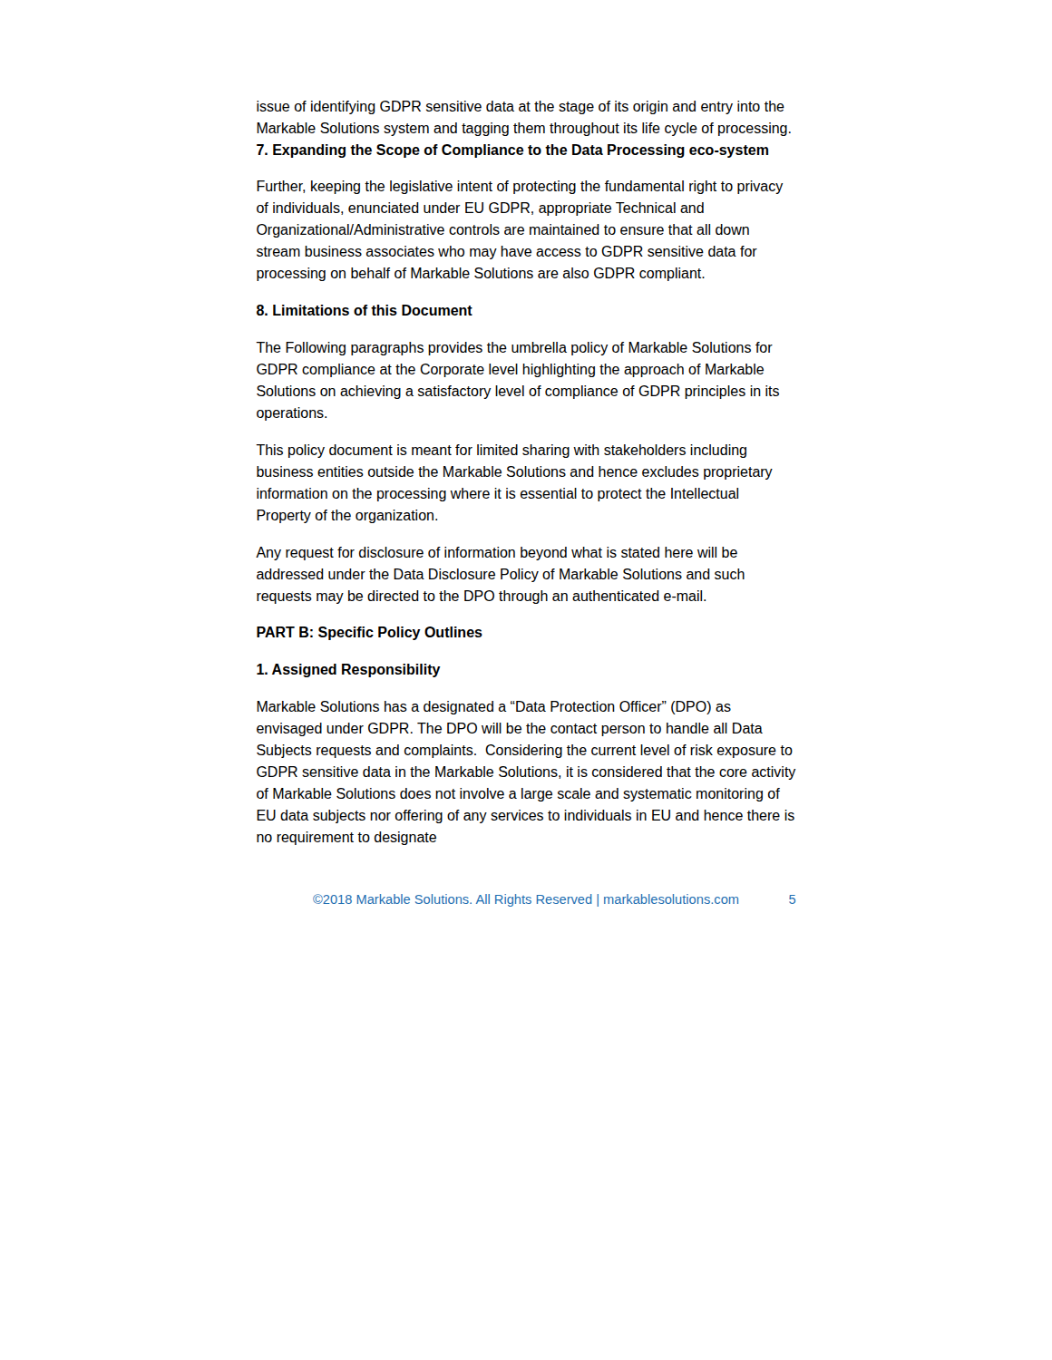issue of identifying GDPR sensitive data at the stage of its origin and entry into the Markable Solutions system and tagging them throughout its life cycle of processing.
7. Expanding the Scope of Compliance to the Data Processing eco-system
Further, keeping the legislative intent of protecting the fundamental right to privacy of individuals, enunciated under EU GDPR, appropriate Technical and Organizational/Administrative controls are maintained to ensure that all down stream business associates who may have access to GDPR sensitive data for processing on behalf of Markable Solutions are also GDPR compliant.
8. Limitations of this Document
The Following paragraphs provides the umbrella policy of Markable Solutions for GDPR compliance at the Corporate level highlighting the approach of Markable Solutions on achieving a satisfactory level of compliance of GDPR principles in its operations.
This policy document is meant for limited sharing with stakeholders including business entities outside the Markable Solutions and hence excludes proprietary information on the processing where it is essential to protect the Intellectual Property of the organization.
Any request for disclosure of information beyond what is stated here will be addressed under the Data Disclosure Policy of Markable Solutions and such requests may be directed to the DPO through an authenticated e-mail.
PART B: Specific Policy Outlines
1. Assigned Responsibility
Markable Solutions has a designated a “Data Protection Officer” (DPO) as envisaged under GDPR. The DPO will be the contact person to handle all Data Subjects requests and complaints. Considering the current level of risk exposure to GDPR sensitive data in the Markable Solutions, it is considered that the core activity of Markable Solutions does not involve a large scale and systematic monitoring of EU data subjects nor offering of any services to individuals in EU and hence there is no requirement to designate
©2018 Markable Solutions. All Rights Reserved | markablesolutions.com 5